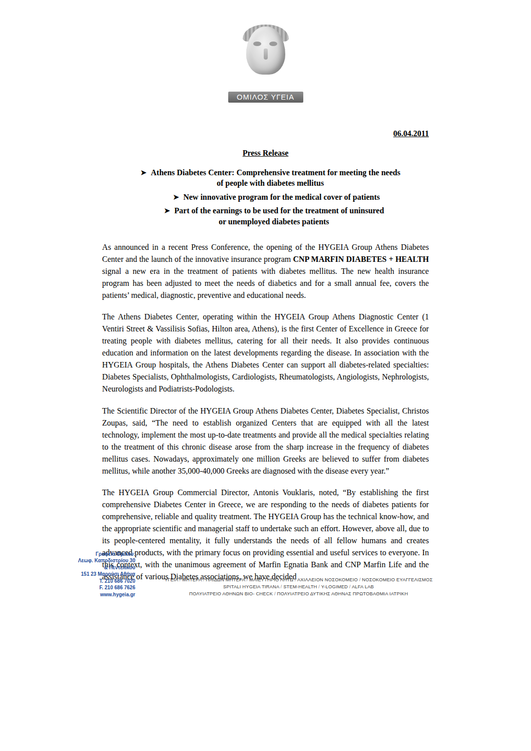ΟΜΙΛΟΣ ΥΓΕΙΑ
06.04.2011
Press Release
➤Athens Diabetes Center: Comprehensive treatment for meeting the needs
of people with diabetes mellitus
➤New innovative program for the medical cover of patients
➤Part of the earnings to be used for the treatment of uninsured
or unemployed diabetes patients
As announced in a recent Press Conference, the opening of the HYGEIA Group Athens Diabetes Center and the launch of the innovative insurance program CNP MARFIN DIABETES + HEALTH signal a new era in the treatment of patients with diabetes mellitus. The new health insurance program has been adjusted to meet the needs of diabetics and for a small annual fee, covers the patients’ medical, diagnostic, preventive and educational needs.
The Athens Diabetes Center, operating within the HYGEIA Group Athens Diagnostic Center (1 Ventiri Street & Vassilisis Sofias, Hilton area, Athens), is the first Center of Excellence in Greece for treating people with diabetes mellitus, catering for all their needs. It also provides continuous education and information on the latest developments regarding the disease. In association with the HYGEIA Group hospitals, the Athens Diabetes Center can support all diabetes-related specialties: Diabetes Specialists, Ophthalmologists, Cardiologists, Rheumatologists, Angiologists, Nephrologists, Neurologists and Podiatrists-Podologists.
The Scientific Director of the HYGEIA Group Athens Diabetes Center, Diabetes Specialist, Christos Zoupas, said, “The need to establish organized Centers that are equipped with all the latest technology, implement the most up-to-date treatments and provide all the medical specialties relating to the treatment of this chronic disease arose from the sharp increase in the frequency of diabetes mellitus cases. Nowadays, approximately one million Greeks are believed to suffer from diabetes mellitus, while another 35,000-40,000 Greeks are diagnosed with the disease every year.”
The HYGEIA Group Commercial Director, Antonis Vouklaris, noted, “By establishing the first comprehensive Diabetes Center in Greece, we are responding to the needs of diabetes patients for comprehensive, reliable and quality treatment. The HYGEIA Group has the technical know-how, and the appropriate scientific and managerial staff to undertake such an effort. However, above all, due to its people-centered mentality, it fully understands the needs of all fellow humans and creates advanced products, with the primary focus on providing essential and useful services to everyone. In this context, with the unanimous agreement of Marfin Egnatia Bank and CNP Marfin Life and the assistance of various Diabetes associations, we have decided
Γραφεία Ομίλου:
Λεωφ. Καποδιστρίου 30
& Πεντελικού
151 23 Μαρούσι Αθήνα
T. 210 686 7020
F. 210 686 7626
www.hygeia.gr
ΥΓΕΙΑ / ΜΗΤΕΡΑ / ΠΑΙΔΩΝ ΜΗΤΕΡΑ / ΜΑΙΕΥΤΗΡΙΟ ΛΗΤΩ / ΑΧΙΛΛΕΙΟΝ ΝΟΣΟΚΟΜΕΙΟ / ΝΟΣΟΚΟΜΕΙΟ ΕΥΑΓΓΕΛΙΣΜΟΣ
SPITALI HYGEIA TIRANA / STEM-HEALTH / Y-LOGIMED / ALFA LAB
ΠΟΛΥΙΑΤΡΕΙΟ ΑΘΗΝΩΝ ΒΙΟ- CHECK / ΠΟΛΥΙΑΤΡΕΙΟ ΔΥΤΙΚΗΣ ΑΘΗΝΑΣ ΠΡΩΤΟΒΑΘΜΙΑ ΙΑΤΡΙΚΗ